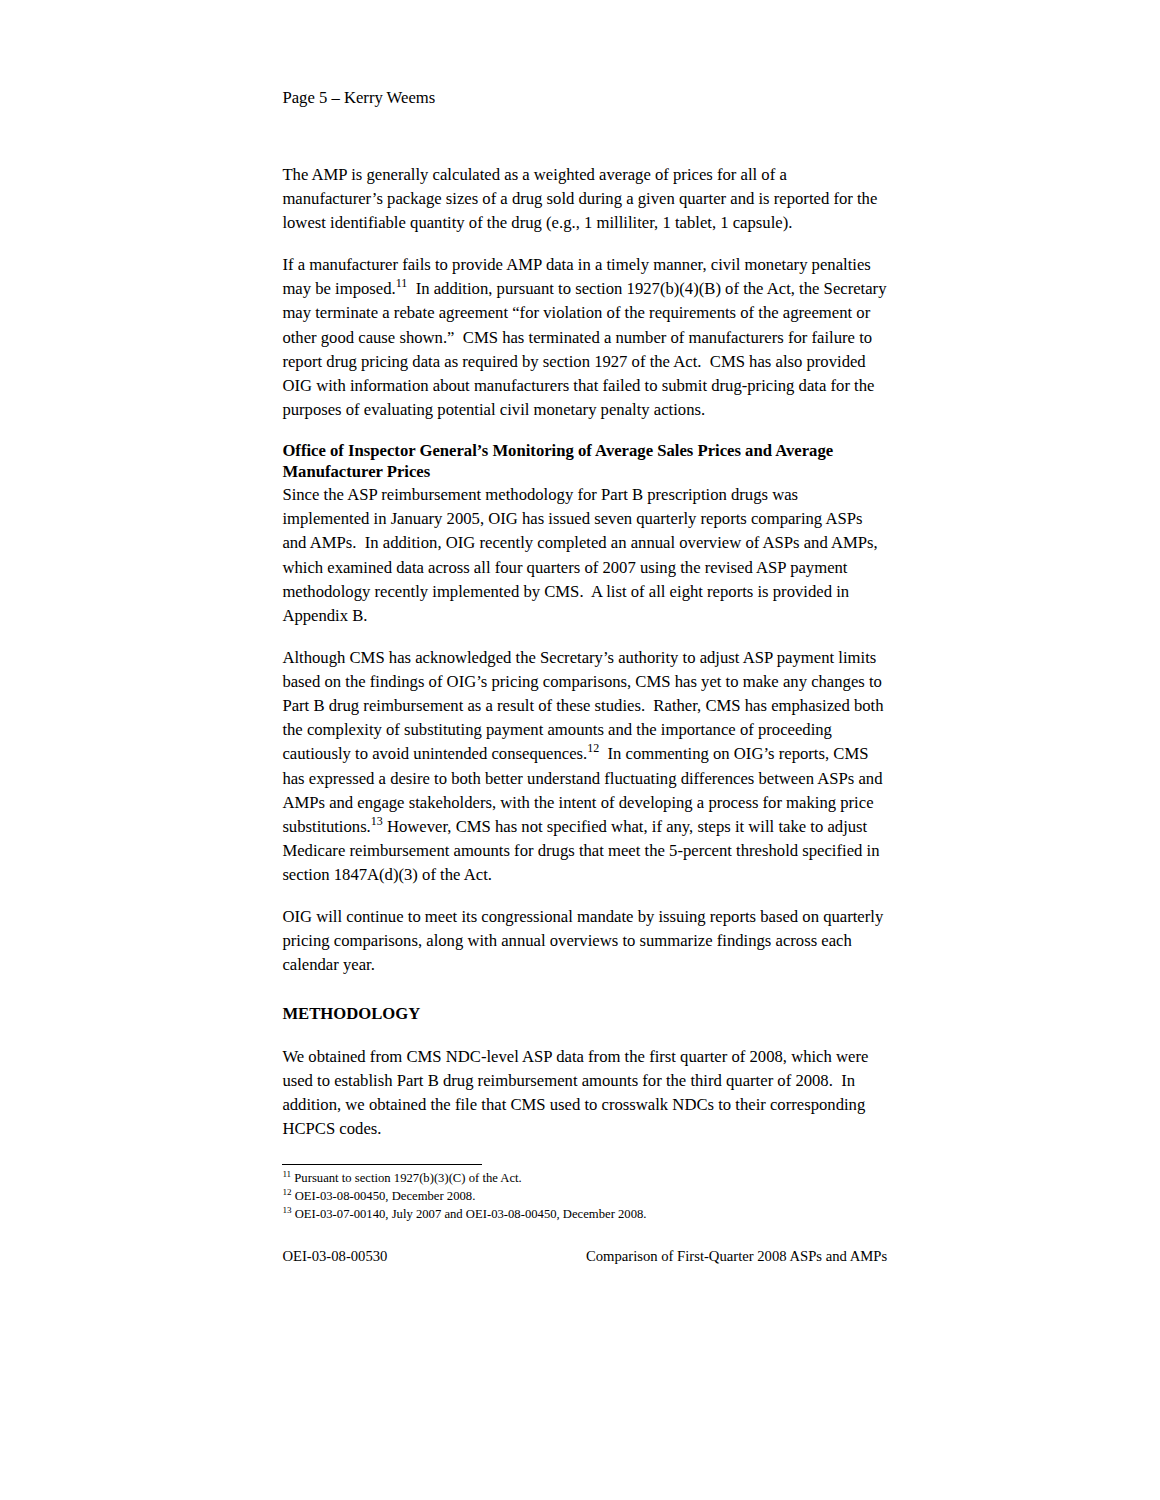Page 5 – Kerry Weems
The AMP is generally calculated as a weighted average of prices for all of a manufacturer’s package sizes of a drug sold during a given quarter and is reported for the lowest identifiable quantity of the drug (e.g., 1 milliliter, 1 tablet, 1 capsule).
If a manufacturer fails to provide AMP data in a timely manner, civil monetary penalties may be imposed.11 In addition, pursuant to section 1927(b)(4)(B) of the Act, the Secretary may terminate a rebate agreement “for violation of the requirements of the agreement or other good cause shown.” CMS has terminated a number of manufacturers for failure to report drug pricing data as required by section 1927 of the Act. CMS has also provided OIG with information about manufacturers that failed to submit drug-pricing data for the purposes of evaluating potential civil monetary penalty actions.
Office of Inspector General’s Monitoring of Average Sales Prices and Average Manufacturer Prices
Since the ASP reimbursement methodology for Part B prescription drugs was implemented in January 2005, OIG has issued seven quarterly reports comparing ASPs and AMPs. In addition, OIG recently completed an annual overview of ASPs and AMPs, which examined data across all four quarters of 2007 using the revised ASP payment methodology recently implemented by CMS. A list of all eight reports is provided in Appendix B.
Although CMS has acknowledged the Secretary’s authority to adjust ASP payment limits based on the findings of OIG’s pricing comparisons, CMS has yet to make any changes to Part B drug reimbursement as a result of these studies. Rather, CMS has emphasized both the complexity of substituting payment amounts and the importance of proceeding cautiously to avoid unintended consequences.12 In commenting on OIG’s reports, CMS has expressed a desire to both better understand fluctuating differences between ASPs and AMPs and engage stakeholders, with the intent of developing a process for making price substitutions.13 However, CMS has not specified what, if any, steps it will take to adjust Medicare reimbursement amounts for drugs that meet the 5-percent threshold specified in section 1847A(d)(3) of the Act.
OIG will continue to meet its congressional mandate by issuing reports based on quarterly pricing comparisons, along with annual overviews to summarize findings across each calendar year.
METHODOLOGY
We obtained from CMS NDC-level ASP data from the first quarter of 2008, which were used to establish Part B drug reimbursement amounts for the third quarter of 2008. In addition, we obtained the file that CMS used to crosswalk NDCs to their corresponding HCPCS codes.
11 Pursuant to section 1927(b)(3)(C) of the Act.
12 OEI-03-08-00450, December 2008.
13 OEI-03-07-00140, July 2007 and OEI-03-08-00450, December 2008.
OEI-03-08-00530
Comparison of First-Quarter 2008 ASPs and AMPs